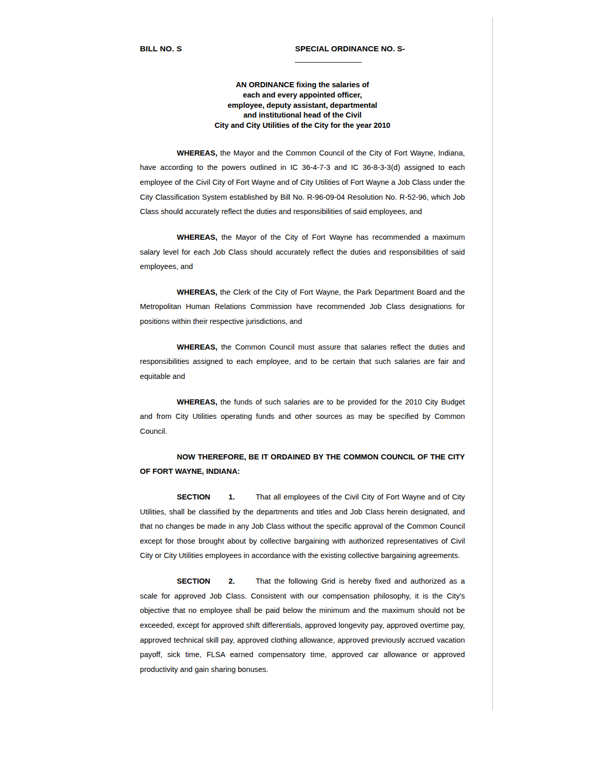BILL NO. S
SPECIAL ORDINANCE NO. S-
AN ORDINANCE fixing the salaries of
each and every appointed officer,
employee, deputy assistant, departmental
and institutional head of the Civil
City and City Utilities of the City for the year 2010
WHEREAS, the Mayor and the Common Council of the City of Fort Wayne, Indiana, have according to the powers outlined in IC 36-4-7-3 and IC 36-8-3-3(d) assigned to each employee of the Civil City of Fort Wayne and of City Utilities of Fort Wayne a Job Class under the City Classification System established by Bill No. R-96-09-04 Resolution No. R-52-96, which Job Class should accurately reflect the duties and responsibilities of said employees, and
WHEREAS, the Mayor of the City of Fort Wayne has recommended a maximum salary level for each Job Class should accurately reflect the duties and responsibilities of said employees, and
WHEREAS, the Clerk of the City of Fort Wayne, the Park Department Board and the Metropolitan Human Relations Commission have recommended Job Class designations for positions within their respective jurisdictions, and
WHEREAS, the Common Council must assure that salaries reflect the duties and responsibilities assigned to each employee, and to be certain that such salaries are fair and equitable and
WHEREAS, the funds of such salaries are to be provided for the 2010 City Budget and from City Utilities operating funds and other sources as may be specified by Common Council.
NOW THEREFORE, BE IT ORDAINED BY THE COMMON COUNCIL OF THE CITY OF FORT WAYNE, INDIANA:
SECTION 1. That all employees of the Civil City of Fort Wayne and of City Utilities, shall be classified by the departments and titles and Job Class herein designated, and that no changes be made in any Job Class without the specific approval of the Common Council except for those brought about by collective bargaining with authorized representatives of Civil City or City Utilities employees in accordance with the existing collective bargaining agreements.
SECTION 2. That the following Grid is hereby fixed and authorized as a scale for approved Job Class. Consistent with our compensation philosophy, it is the City's objective that no employee shall be paid below the minimum and the maximum should not be exceeded, except for approved shift differentials, approved longevity pay, approved overtime pay, approved technical skill pay, approved clothing allowance, approved previously accrued vacation payoff, sick time, FLSA earned compensatory time, approved car allowance or approved productivity and gain sharing bonuses.